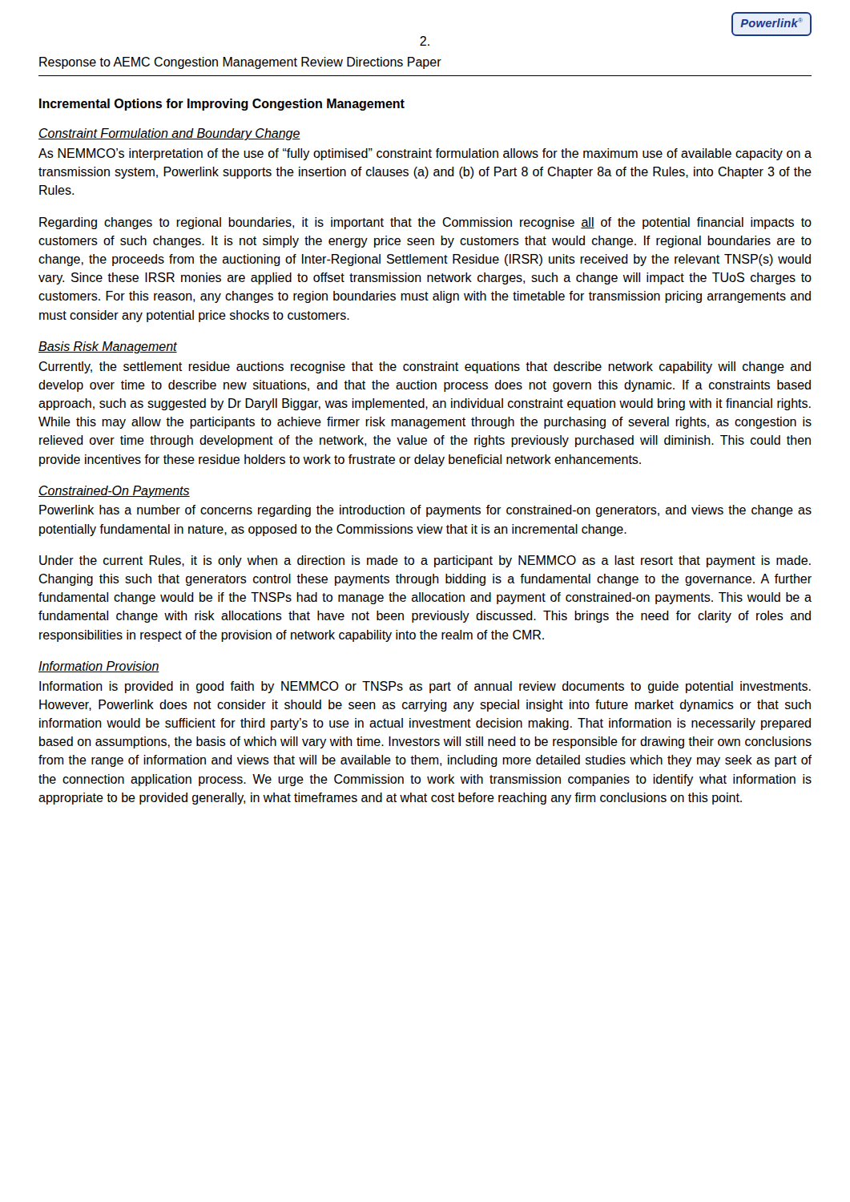2.
Powerlink®
Response to AEMC Congestion Management Review Directions Paper
Incremental Options for Improving Congestion Management
Constraint Formulation and Boundary Change
As NEMMCO’s interpretation of the use of “fully optimised” constraint formulation allows for the maximum use of available capacity on a transmission system, Powerlink supports the insertion of clauses (a) and (b) of Part 8 of Chapter 8a of the Rules, into Chapter 3 of the Rules.
Regarding changes to regional boundaries, it is important that the Commission recognise all of the potential financial impacts to customers of such changes. It is not simply the energy price seen by customers that would change. If regional boundaries are to change, the proceeds from the auctioning of Inter-Regional Settlement Residue (IRSR) units received by the relevant TNSP(s) would vary. Since these IRSR monies are applied to offset transmission network charges, such a change will impact the TUoS charges to customers. For this reason, any changes to region boundaries must align with the timetable for transmission pricing arrangements and must consider any potential price shocks to customers.
Basis Risk Management
Currently, the settlement residue auctions recognise that the constraint equations that describe network capability will change and develop over time to describe new situations, and that the auction process does not govern this dynamic. If a constraints based approach, such as suggested by Dr Daryll Biggar, was implemented, an individual constraint equation would bring with it financial rights. While this may allow the participants to achieve firmer risk management through the purchasing of several rights, as congestion is relieved over time through development of the network, the value of the rights previously purchased will diminish. This could then provide incentives for these residue holders to work to frustrate or delay beneficial network enhancements.
Constrained-On Payments
Powerlink has a number of concerns regarding the introduction of payments for constrained-on generators, and views the change as potentially fundamental in nature, as opposed to the Commissions view that it is an incremental change.
Under the current Rules, it is only when a direction is made to a participant by NEMMCO as a last resort that payment is made. Changing this such that generators control these payments through bidding is a fundamental change to the governance. A further fundamental change would be if the TNSPs had to manage the allocation and payment of constrained-on payments. This would be a fundamental change with risk allocations that have not been previously discussed. This brings the need for clarity of roles and responsibilities in respect of the provision of network capability into the realm of the CMR.
Information Provision
Information is provided in good faith by NEMMCO or TNSPs as part of annual review documents to guide potential investments. However, Powerlink does not consider it should be seen as carrying any special insight into future market dynamics or that such information would be sufficient for third party’s to use in actual investment decision making. That information is necessarily prepared based on assumptions, the basis of which will vary with time. Investors will still need to be responsible for drawing their own conclusions from the range of information and views that will be available to them, including more detailed studies which they may seek as part of the connection application process. We urge the Commission to work with transmission companies to identify what information is appropriate to be provided generally, in what timeframes and at what cost before reaching any firm conclusions on this point.